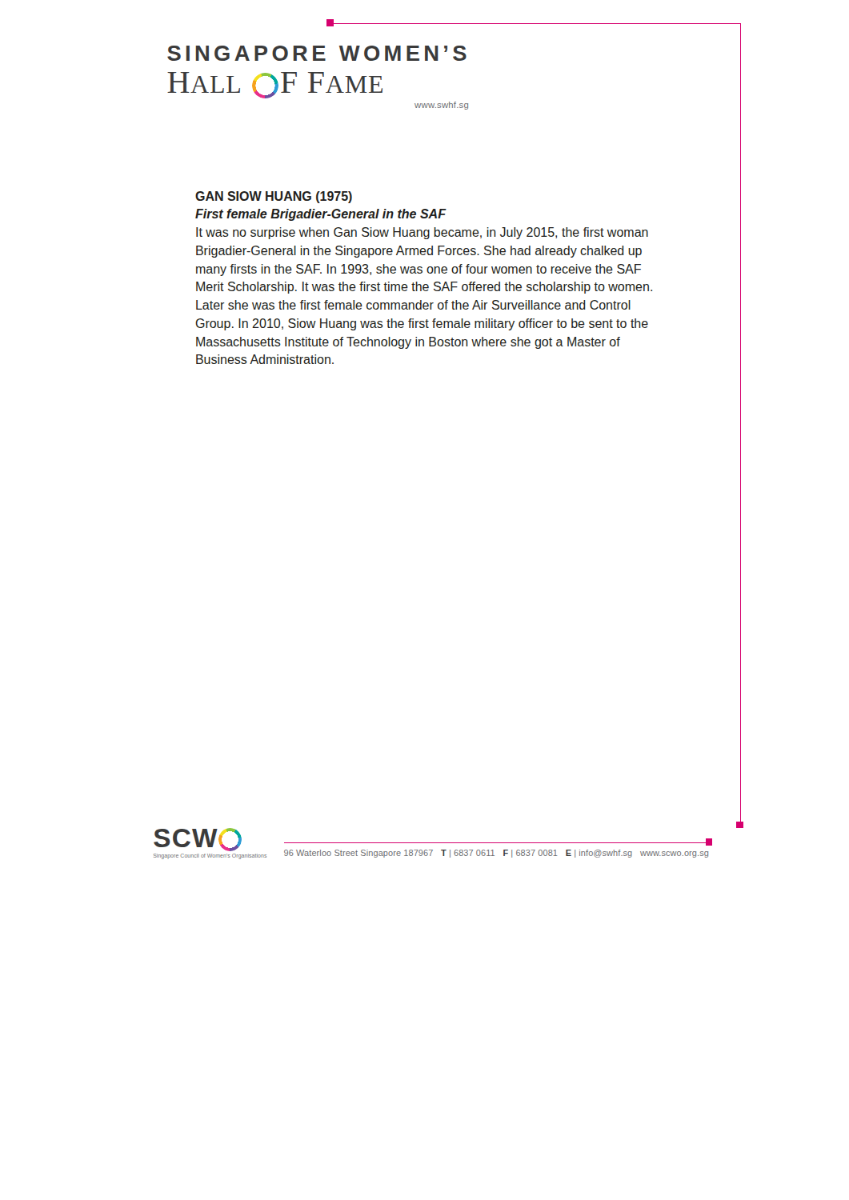SINGAPORE WOMEN’S
HALL F FAME
www.swhf.sg
GAN SIOW HUANG (1975)
First female Brigadier-General in the SAF
It was no surprise when Gan Siow Huang became, in July 2015, the first woman Brigadier-General in the Singapore Armed Forces. She had already chalked up many firsts in the SAF. In 1993, she was one of four women to receive the SAF Merit Scholarship. It was the first time the SAF offered the scholarship to women. Later she was the first female commander of the Air Surveillance and Control Group. In 2010, Siow Huang was the first female military officer to be sent to the Massachusetts Institute of Technology in Boston where she got a Master of Business Administration.
SCW
Singapore Council of Women’s Organisations
96 Waterloo Street Singapore 187967 T | 6837 0611 F | 6837 0081 E | info@swhf.sg www.scwo.org.sg